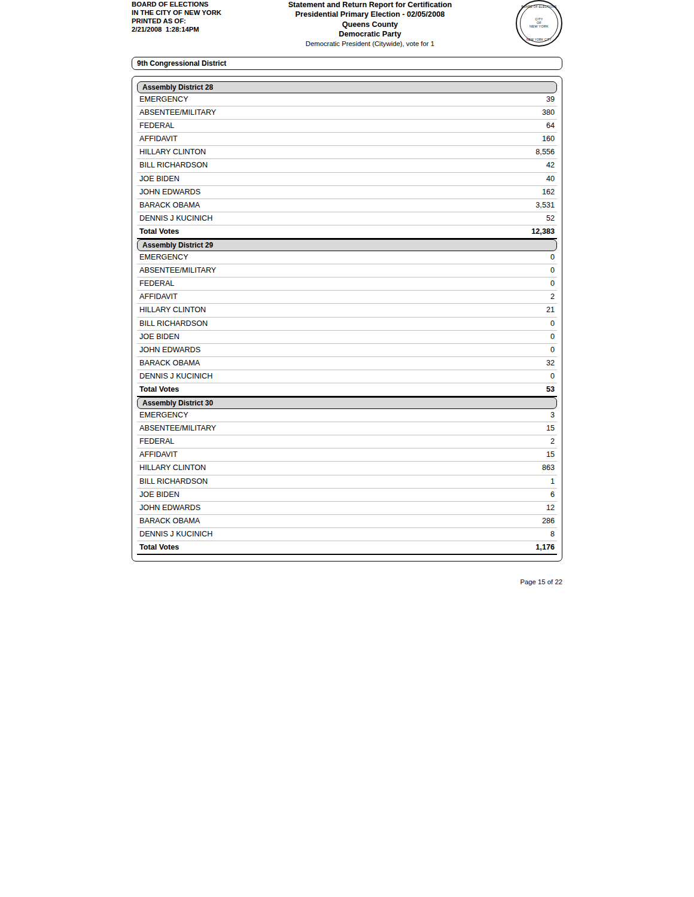BOARD OF ELECTIONS
IN THE CITY OF NEW YORK
PRINTED AS OF:
2/21/2008 1:28:14PM
Statement and Return Report for Certification
Presidential Primary Election - 02/05/2008
Queens County
Democratic Party
Democratic President (Citywide), vote for 1
BOARD OF ELECTIONS
CITY
OF
NEW YORK
NEW YORK CITY
9th Congressional District
Assembly District 28
| EMERGENCY | 39 |
| ABSENTEE/MILITARY | 380 |
| FEDERAL | 64 |
| AFFIDAVIT | 160 |
| HILLARY CLINTON | 8,556 |
| BILL RICHARDSON | 42 |
| JOE BIDEN | 40 |
| JOHN EDWARDS | 162 |
| BARACK OBAMA | 3,531 |
| DENNIS J KUCINICH | 52 |
| Total Votes | 12,383 |
Assembly District 29
| EMERGENCY | 0 |
| ABSENTEE/MILITARY | 0 |
| FEDERAL | 0 |
| AFFIDAVIT | 2 |
| HILLARY CLINTON | 21 |
| BILL RICHARDSON | 0 |
| JOE BIDEN | 0 |
| JOHN EDWARDS | 0 |
| BARACK OBAMA | 32 |
| DENNIS J KUCINICH | 0 |
| Total Votes | 53 |
Assembly District 30
| EMERGENCY | 3 |
| ABSENTEE/MILITARY | 15 |
| FEDERAL | 2 |
| AFFIDAVIT | 15 |
| HILLARY CLINTON | 863 |
| BILL RICHARDSON | 1 |
| JOE BIDEN | 6 |
| JOHN EDWARDS | 12 |
| BARACK OBAMA | 286 |
| DENNIS J KUCINICH | 8 |
| Total Votes | 1,176 |
Page 15 of 22